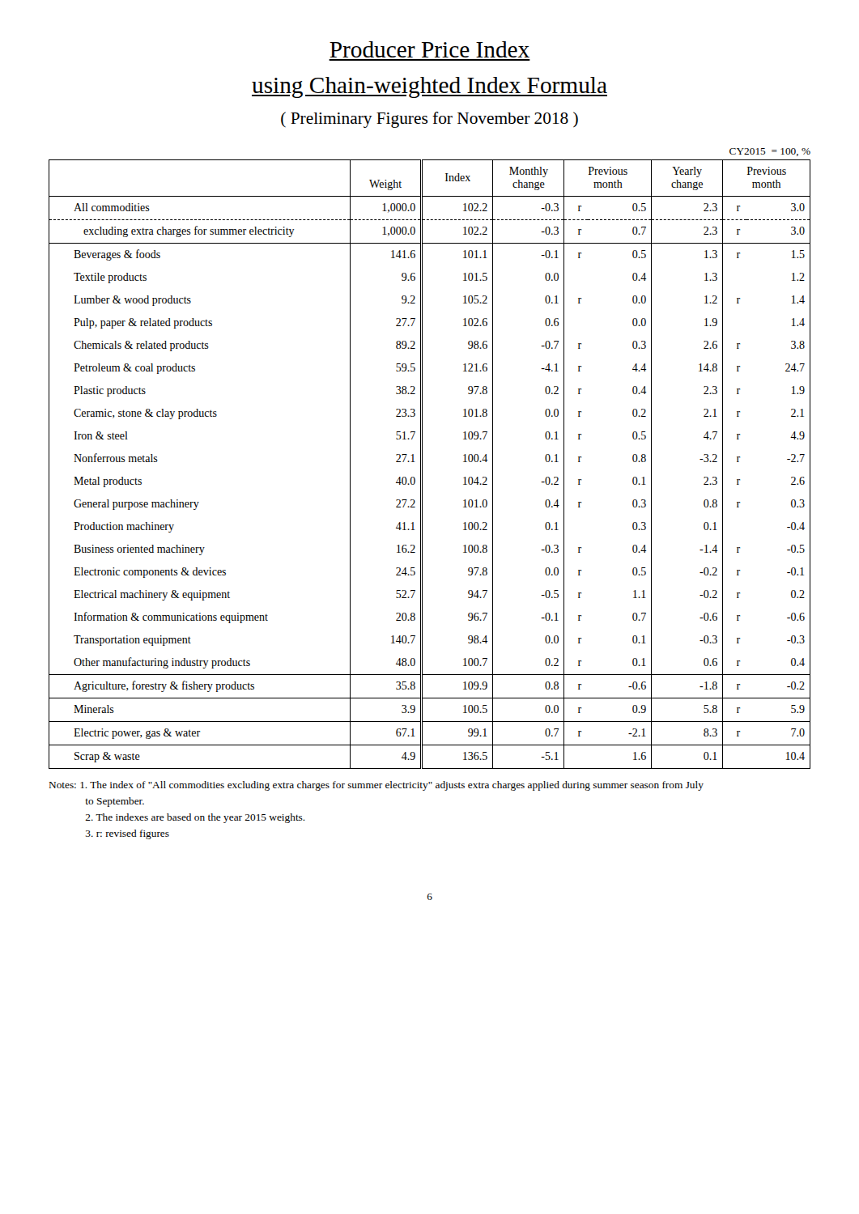Producer Price Index
using Chain-weighted Index Formula
( Preliminary Figures for November 2018 )
CY2015 = 100, %
| | Weight | Index | Monthly change | Previous month | Yearly change | Previous month |
| --- | --- | --- | --- | --- | --- | --- |
| All commodities | 1,000.0 | 102.2 | -0.3 | r | 0.5 | 2.3 | r | 3.0 |
| excluding extra charges for summer electricity | 1,000.0 | 102.2 | -0.3 | r | 0.7 | 2.3 | r | 3.0 |
| Beverages & foods | 141.6 | 101.1 | -0.1 | r | 0.5 | 1.3 | r | 1.5 |
| Textile products | 9.6 | 101.5 | 0.0 | | 0.4 | 1.3 | | 1.2 |
| Lumber & wood products | 9.2 | 105.2 | 0.1 | r | 0.0 | 1.2 | r | 1.4 |
| Pulp, paper & related products | 27.7 | 102.6 | 0.6 | | 0.0 | 1.9 | | 1.4 |
| Chemicals & related products | 89.2 | 98.6 | -0.7 | r | 0.3 | 2.6 | r | 3.8 |
| Petroleum & coal products | 59.5 | 121.6 | -4.1 | r | 4.4 | 14.8 | r | 24.7 |
| Plastic products | 38.2 | 97.8 | 0.2 | r | 0.4 | 2.3 | r | 1.9 |
| Ceramic, stone & clay products | 23.3 | 101.8 | 0.0 | r | 0.2 | 2.1 | r | 2.1 |
| Iron & steel | 51.7 | 109.7 | 0.1 | r | 0.5 | 4.7 | r | 4.9 |
| Nonferrous metals | 27.1 | 100.4 | 0.1 | r | 0.8 | -3.2 | r | -2.7 |
| Metal products | 40.0 | 104.2 | -0.2 | r | 0.1 | 2.3 | r | 2.6 |
| General purpose machinery | 27.2 | 101.0 | 0.4 | r | 0.3 | 0.8 | r | 0.3 |
| Production machinery | 41.1 | 100.2 | 0.1 | | 0.3 | 0.1 | | -0.4 |
| Business oriented machinery | 16.2 | 100.8 | -0.3 | r | 0.4 | -1.4 | r | -0.5 |
| Electronic components & devices | 24.5 | 97.8 | 0.0 | r | 0.5 | -0.2 | r | -0.1 |
| Electrical machinery & equipment | 52.7 | 94.7 | -0.5 | r | 1.1 | -0.2 | r | 0.2 |
| Information & communications equipment | 20.8 | 96.7 | -0.1 | r | 0.7 | -0.6 | r | -0.6 |
| Transportation equipment | 140.7 | 98.4 | 0.0 | r | 0.1 | -0.3 | r | -0.3 |
| Other manufacturing industry products | 48.0 | 100.7 | 0.2 | r | 0.1 | 0.6 | r | 0.4 |
| Agriculture, forestry & fishery products | 35.8 | 109.9 | 0.8 | r | -0.6 | -1.8 | r | -0.2 |
| Minerals | 3.9 | 100.5 | 0.0 | r | 0.9 | 5.8 | r | 5.9 |
| Electric power, gas & water | 67.1 | 99.1 | 0.7 | r | -2.1 | 8.3 | r | 7.0 |
| Scrap & waste | 4.9 | 136.5 | -5.1 | | 1.6 | 0.1 | | 10.4 |
Notes: 1. The index of "All commodities excluding extra charges for summer electricity" adjusts extra charges applied during summer season from July
to September.
2. The indexes are based on the year 2015 weights.
3. r: revised figures
6